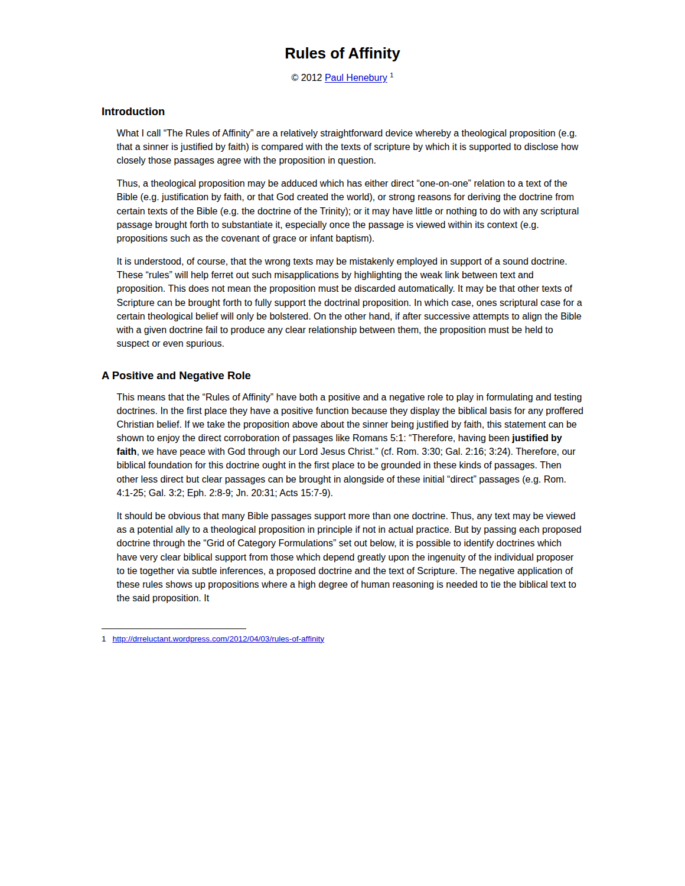Rules of Affinity
© 2012 Paul Henebury 1
Introduction
What I call “The Rules of Affinity” are a relatively straightforward device whereby a theological proposition (e.g. that a sinner is justified by faith) is compared with the texts of scripture by which it is supported to disclose how closely those passages agree with the proposition in question.
Thus, a theological proposition may be adduced which has either direct “one-on-one” relation to a text of the Bible (e.g. justification by faith, or that God created the world), or strong reasons for deriving the doctrine from certain texts of the Bible (e.g. the doctrine of the Trinity); or it may have little or nothing to do with any scriptural passage brought forth to substantiate it, especially once the passage is viewed within its context (e.g. propositions such as the covenant of grace or infant baptism).
It is understood, of course, that the wrong texts may be mistakenly employed in support of a sound doctrine. These “rules” will help ferret out such misapplications by highlighting the weak link between text and proposition. This does not mean the proposition must be discarded automatically. It may be that other texts of Scripture can be brought forth to fully support the doctrinal proposition. In which case, ones scriptural case for a certain theological belief will only be bolstered. On the other hand, if after successive attempts to align the Bible with a given doctrine fail to produce any clear relationship between them, the proposition must be held to suspect or even spurious.
A Positive and Negative Role
This means that the “Rules of Affinity” have both a positive and a negative role to play in formulating and testing doctrines. In the first place they have a positive function because they display the biblical basis for any proffered Christian belief. If we take the proposition above about the sinner being justified by faith, this statement can be shown to enjoy the direct corroboration of passages like Romans 5:1: “Therefore, having been justified by faith, we have peace with God through our Lord Jesus Christ.” (cf. Rom. 3:30; Gal. 2:16; 3:24). Therefore, our biblical foundation for this doctrine ought in the first place to be grounded in these kinds of passages. Then other less direct but clear passages can be brought in alongside of these initial “direct” passages (e.g. Rom. 4:1-25; Gal. 3:2; Eph. 2:8-9; Jn. 20:31; Acts 15:7-9).
It should be obvious that many Bible passages support more than one doctrine. Thus, any text may be viewed as a potential ally to a theological proposition in principle if not in actual practice. But by passing each proposed doctrine through the “Grid of Category Formulations” set out below, it is possible to identify doctrines which have very clear biblical support from those which depend greatly upon the ingenuity of the individual proposer to tie together via subtle inferences, a proposed doctrine and the text of Scripture. The negative application of these rules shows up propositions where a high degree of human reasoning is needed to tie the biblical text to the said proposition. It
1 http://drreluctant.wordpress.com/2012/04/03/rules-of-affinity